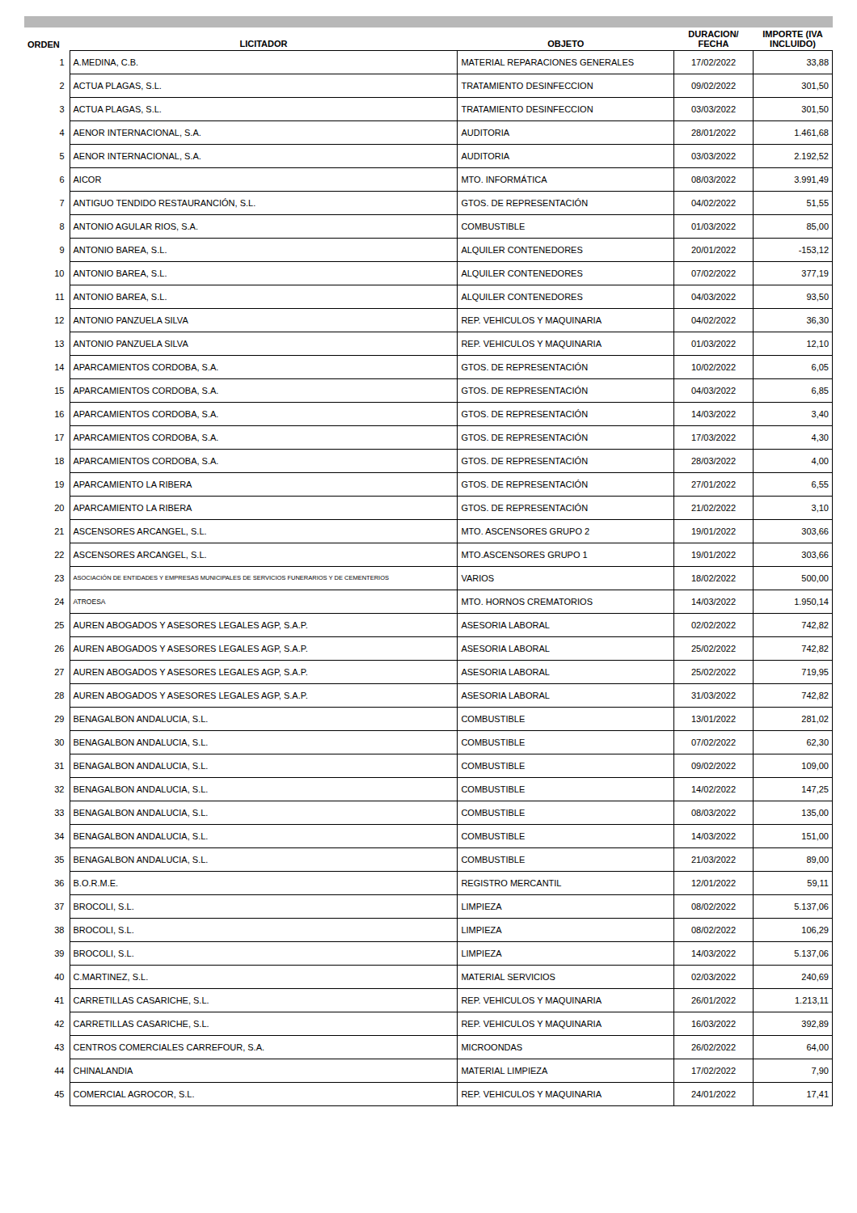| ORDEN | LICITADOR | OBJETO | DURACION/ FECHA | IMPORTE (IVA INCLUIDO) |
| --- | --- | --- | --- | --- |
| 1 | A.MEDINA, C.B. | MATERIAL REPARACIONES GENERALES | 17/02/2022 | 33,88 |
| 2 | ACTUA PLAGAS, S.L. | TRATAMIENTO DESINFECCION | 09/02/2022 | 301,50 |
| 3 | ACTUA PLAGAS, S.L. | TRATAMIENTO DESINFECCION | 03/03/2022 | 301,50 |
| 4 | AENOR INTERNACIONAL, S.A. | AUDITORIA | 28/01/2022 | 1.461,68 |
| 5 | AENOR INTERNACIONAL, S.A. | AUDITORIA | 03/03/2022 | 2.192,52 |
| 6 | AICOR | MTO. INFORMÁTICA | 08/03/2022 | 3.991,49 |
| 7 | ANTIGUO TENDIDO RESTAURANCIÓN, S.L. | GTOS. DE REPRESENTACIÓN | 04/02/2022 | 51,55 |
| 8 | ANTONIO AGULAR RIOS, S.A. | COMBUSTIBLE | 01/03/2022 | 85,00 |
| 9 | ANTONIO BAREA, S.L. | ALQUILER CONTENEDORES | 20/01/2022 | -153,12 |
| 10 | ANTONIO BAREA, S.L. | ALQUILER CONTENEDORES | 07/02/2022 | 377,19 |
| 11 | ANTONIO BAREA, S.L. | ALQUILER CONTENEDORES | 04/03/2022 | 93,50 |
| 12 | ANTONIO PANZUELA SILVA | REP. VEHICULOS Y MAQUINARIA | 04/02/2022 | 36,30 |
| 13 | ANTONIO PANZUELA SILVA | REP. VEHICULOS Y MAQUINARIA | 01/03/2022 | 12,10 |
| 14 | APARCAMIENTOS CORDOBA, S.A. | GTOS. DE REPRESENTACIÓN | 10/02/2022 | 6,05 |
| 15 | APARCAMIENTOS CORDOBA, S.A. | GTOS. DE REPRESENTACIÓN | 04/03/2022 | 6,85 |
| 16 | APARCAMIENTOS CORDOBA, S.A. | GTOS. DE REPRESENTACIÓN | 14/03/2022 | 3,40 |
| 17 | APARCAMIENTOS CORDOBA, S.A. | GTOS. DE REPRESENTACIÓN | 17/03/2022 | 4,30 |
| 18 | APARCAMIENTOS CORDOBA, S.A. | GTOS. DE REPRESENTACIÓN | 28/03/2022 | 4,00 |
| 19 | APARCAMIENTO LA RIBERA | GTOS. DE REPRESENTACIÓN | 27/01/2022 | 6,55 |
| 20 | APARCAMIENTO LA RIBERA | GTOS. DE REPRESENTACIÓN | 21/02/2022 | 3,10 |
| 21 | ASCENSORES ARCANGEL, S.L. | MTO. ASCENSORES GRUPO 2 | 19/01/2022 | 303,66 |
| 22 | ASCENSORES ARCANGEL, S.L. | MTO.ASCENSORES GRUPO 1 | 19/01/2022 | 303,66 |
| 23 | ASOCIACIÓN DE ENTIDADES Y EMPRESAS MUNICIPALES DE SERVICIOS FUNERARIOS Y DE CEMENTERIOS | VARIOS | 18/02/2022 | 500,00 |
| 24 | ATROESA | MTO. HORNOS CREMATORIOS | 14/03/2022 | 1.950,14 |
| 25 | AUREN ABOGADOS Y ASESORES LEGALES AGP, S.A.P. | ASESORIA LABORAL | 02/02/2022 | 742,82 |
| 26 | AUREN ABOGADOS Y ASESORES LEGALES AGP, S.A.P. | ASESORIA LABORAL | 25/02/2022 | 742,82 |
| 27 | AUREN ABOGADOS Y ASESORES LEGALES AGP, S.A.P. | ASESORIA LABORAL | 25/02/2022 | 719,95 |
| 28 | AUREN ABOGADOS Y ASESORES LEGALES AGP, S.A.P. | ASESORIA LABORAL | 31/03/2022 | 742,82 |
| 29 | BENAGALBON ANDALUCIA, S.L. | COMBUSTIBLE | 13/01/2022 | 281,02 |
| 30 | BENAGALBON ANDALUCIA, S.L. | COMBUSTIBLE | 07/02/2022 | 62,30 |
| 31 | BENAGALBON ANDALUCIA, S.L. | COMBUSTIBLE | 09/02/2022 | 109,00 |
| 32 | BENAGALBON ANDALUCIA, S.L. | COMBUSTIBLE | 14/02/2022 | 147,25 |
| 33 | BENAGALBON ANDALUCIA, S.L. | COMBUSTIBLE | 08/03/2022 | 135,00 |
| 34 | BENAGALBON ANDALUCIA, S.L. | COMBUSTIBLE | 14/03/2022 | 151,00 |
| 35 | BENAGALBON ANDALUCIA, S.L. | COMBUSTIBLE | 21/03/2022 | 89,00 |
| 36 | B.O.R.M.E. | REGISTRO MERCANTIL | 12/01/2022 | 59,11 |
| 37 | BROCOLI, S.L. | LIMPIEZA | 08/02/2022 | 5.137,06 |
| 38 | BROCOLI, S.L. | LIMPIEZA | 08/02/2022 | 106,29 |
| 39 | BROCOLI, S.L. | LIMPIEZA | 14/03/2022 | 5.137,06 |
| 40 | C.MARTINEZ, S.L. | MATERIAL SERVICIOS | 02/03/2022 | 240,69 |
| 41 | CARRETILLAS CASARICHE, S.L. | REP. VEHICULOS Y MAQUINARIA | 26/01/2022 | 1.213,11 |
| 42 | CARRETILLAS CASARICHE, S.L. | REP. VEHICULOS Y MAQUINARIA | 16/03/2022 | 392,89 |
| 43 | CENTROS COMERCIALES CARREFOUR, S.A. | MICROONDAS | 26/02/2022 | 64,00 |
| 44 | CHINALANDIA | MATERIAL LIMPIEZA | 17/02/2022 | 7,90 |
| 45 | COMERCIAL AGROCOR, S.L. | REP. VEHICULOS Y MAQUINARIA | 24/01/2022 | 17,41 |